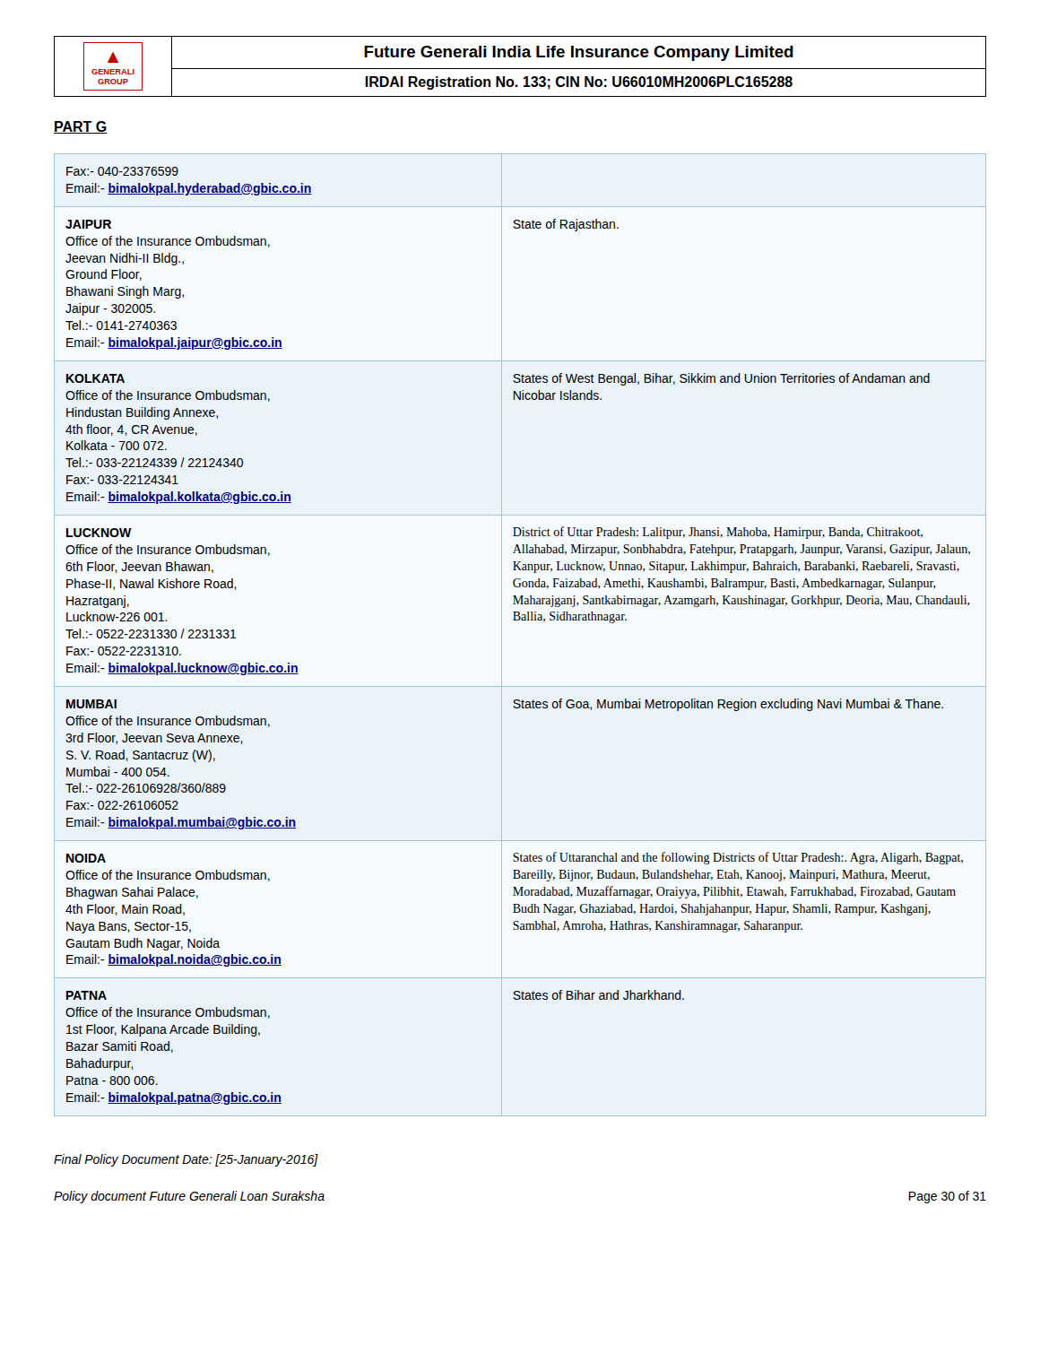| ▲ GENERALI GROUP | Future Generali India Life Insurance Company Limited |
| IRDAI Registration No. 133; CIN No: U66010MH2006PLC165288 |
PART G
| Fax:- 040-23376599 Email:- bimalokpal.hyderabad@gbic.co.in | |
| JAIPUR Office of the Insurance Ombudsman, Jeevan Nidhi-II Bldg., Ground Floor, Bhawani Singh Marg, Jaipur - 302005. Tel.:- 0141-2740363 Email:- bimalokpal.jaipur@gbic.co.in | State of Rajasthan. |
| KOLKATA Office of the Insurance Ombudsman, Hindustan Building Annexe, 4th floor, 4, CR Avenue, Kolkata - 700 072. Tel.:- 033-22124339 / 22124340 Fax:- 033-22124341 Email:- bimalokpal.kolkata@gbic.co.in | States of West Bengal, Bihar, Sikkim and Union Territories of Andaman and Nicobar Islands. |
| LUCKNOW Office of the Insurance Ombudsman, 6th Floor, Jeevan Bhawan, Phase-II, Nawal Kishore Road, Hazratganj, Lucknow-226 001. Tel.:- 0522-2231330 / 2231331 Fax:- 0522-2231310. Email:- bimalokpal.lucknow@gbic.co.in | District of Uttar Pradesh: Lalitpur, Jhansi, Mahoba, Hamirpur, Banda, Chitrakoot, Allahabad, Mirzapur, Sonbhabdra, Fatehpur, Pratapgarh, Jaunpur, Varansi, Gazipur, Jalaun, Kanpur, Lucknow, Unnao, Sitapur, Lakhimpur, Bahraich, Barabanki, Raebareli, Sravasti, Gonda, Faizabad, Amethi, Kaushambi, Balrampur, Basti, Ambedkarnagar, Sulanpur, Maharajganj, Santkabirnagar, Azamgarh, Kaushinagar, Gorkhpur, Deoria, Mau, Chandauli, Ballia, Sidharathnagar. |
| MUMBAI Office of the Insurance Ombudsman, 3rd Floor, Jeevan Seva Annexe, S. V. Road, Santacruz (W), Mumbai - 400 054. Tel.:- 022-26106928/360/889 Fax:- 022-26106052 Email:- bimalokpal.mumbai@gbic.co.in | States of Goa, Mumbai Metropolitan Region excluding Navi Mumbai & Thane. |
| NOIDA Office of the Insurance Ombudsman, Bhagwan Sahai Palace, 4th Floor, Main Road, Naya Bans, Sector-15, Gautam Budh Nagar, Noida Email:- bimalokpal.noida@gbic.co.in | States of Uttaranchal and the following Districts of Uttar Pradesh:. Agra, Aligarh, Bagpat, Bareilly, Bijnor, Budaun, Bulandshehar, Etah, Kanooj, Mainpuri, Mathura, Meerut, Moradabad, Muzaffarnagar, Oraiyya, Pilibhit, Etawah, Farrukhabad, Firozabad, Gautam Budh Nagar, Ghaziabad, Hardoi, Shahjahanpur, Hapur, Shamli, Rampur, Kashganj, Sambhal, Amroha, Hathras, Kanshiramnagar, Saharanpur. |
| PATNA Office of the Insurance Ombudsman, 1st Floor, Kalpana Arcade Building, Bazar Samiti Road, Bahadurpur, Patna - 800 006. Email:- bimalokpal.patna@gbic.co.in | States of Bihar and Jharkhand. |
Final Policy Document Date: [25-January-2016]
Policy document Future Generali Loan Suraksha Page 30 of 31